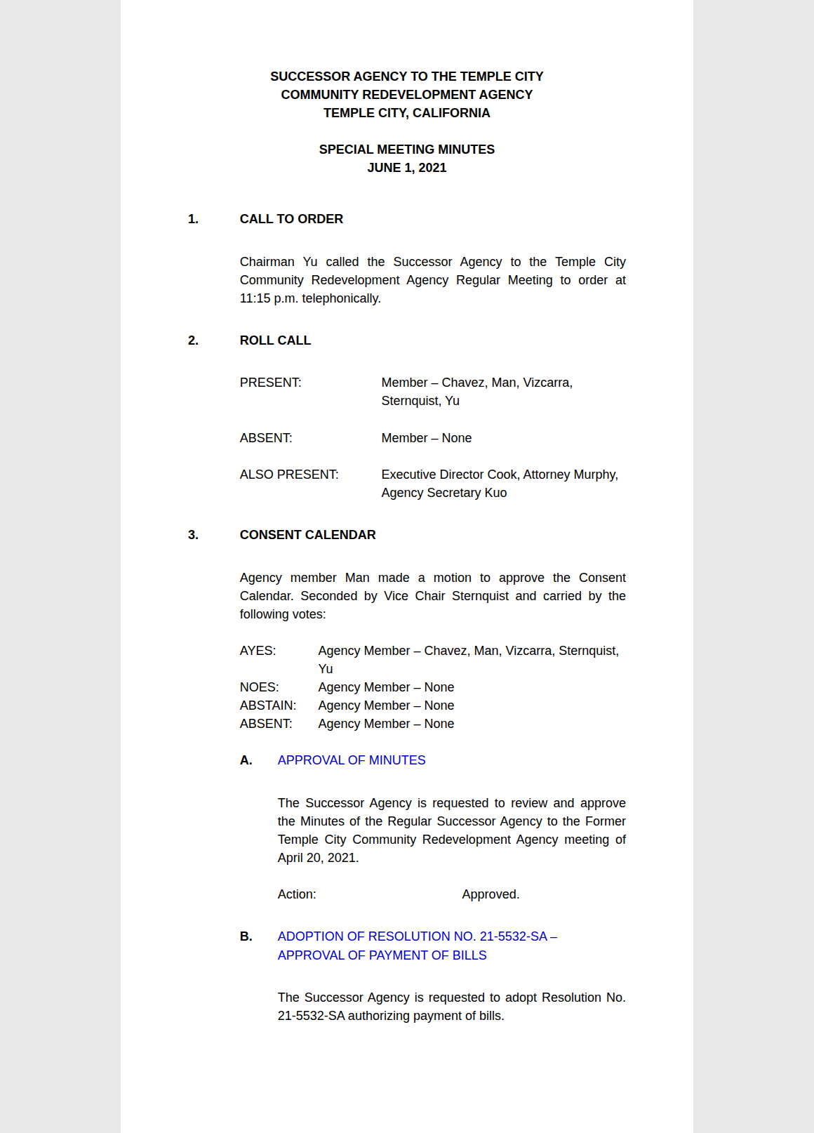Successor Agency to the Temple City
Community Redevelopment Agency
Temple City, California
Special Meeting Minutes
June 1, 2021
1.
Call to Order
Chairman Yu called the Successor Agency to the Temple City Community Redevelopment Agency Regular Meeting to order at 11:15 p.m. telephonically.
2.
Roll Call
PRESENT:
Member – Chavez, Man, Vizcarra, Sternquist, Yu
ABSENT:
Member – None
ALSO PRESENT:
Executive Director Cook, Attorney Murphy, Agency Secretary Kuo
3.
Consent Calendar
Agency member Man made a motion to approve the Consent Calendar. Seconded by Vice Chair Sternquist and carried by the following votes:
AYES:
Agency Member – Chavez, Man, Vizcarra, Sternquist, Yu
NOES:
Agency Member – None
ABSTAIN:
Agency Member – None
ABSENT:
Agency Member – None
A.
Approval of Minutes
The Successor Agency is requested to review and approve the Minutes of the Regular Successor Agency to the Former Temple City Community Redevelopment Agency meeting of April 20, 2021.
Action:
Approved.
B.
Adoption of Resolution No. 21-5532-SA – Approval of Payment of Bills
The Successor Agency is requested to adopt Resolution No. 21-5532-SA authorizing payment of bills.